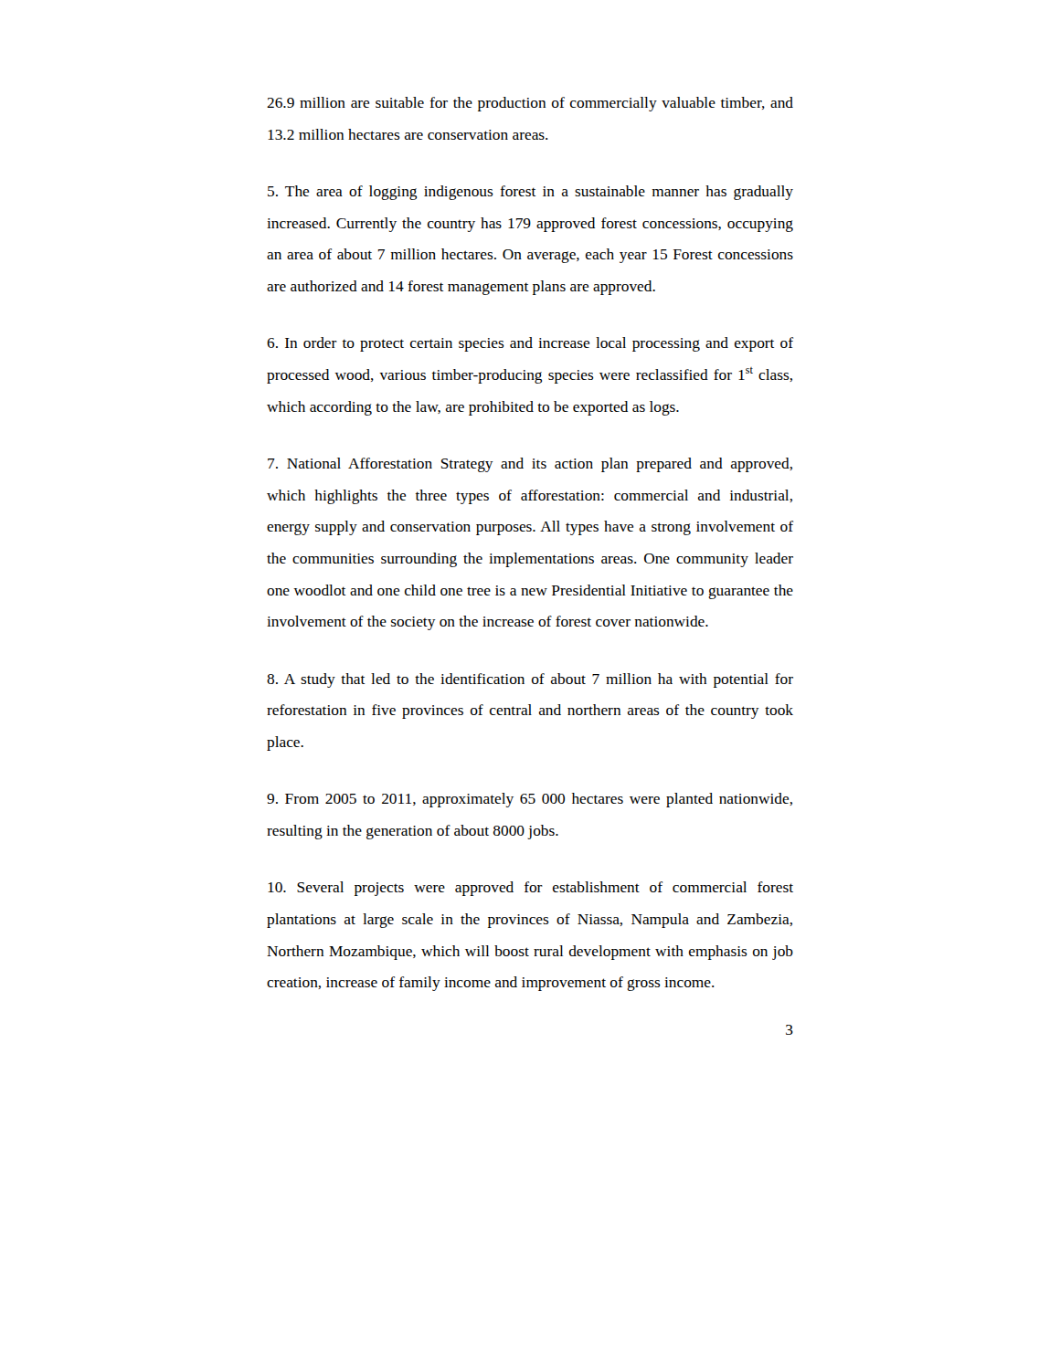26.9 million are suitable for the production of commercially valuable timber, and 13.2 million hectares are conservation areas.
5. The area of logging indigenous forest in a sustainable manner has gradually increased. Currently the country has 179 approved forest concessions, occupying an area of about 7 million hectares. On average, each year 15 Forest concessions are authorized and 14 forest management plans are approved.
6. In order to protect certain species and increase local processing and export of processed wood, various timber-producing species were reclassified for 1st class, which according to the law, are prohibited to be exported as logs.
7. National Afforestation Strategy and its action plan prepared and approved, which highlights the three types of afforestation: commercial and industrial, energy supply and conservation purposes. All types have a strong involvement of the communities surrounding the implementations areas. One community leader one woodlot and one child one tree is a new Presidential Initiative to guarantee the involvement of the society on the increase of forest cover nationwide.
8. A study that led to the identification of about 7 million ha with potential for reforestation in five provinces of central and northern areas of the country took place.
9. From 2005 to 2011, approximately 65 000 hectares were planted nationwide, resulting in the generation of about 8000 jobs.
10. Several projects were approved for establishment of commercial forest plantations at large scale in the provinces of Niassa, Nampula and Zambezia, Northern Mozambique, which will boost rural development with emphasis on job creation, increase of family income and improvement of gross income.
3